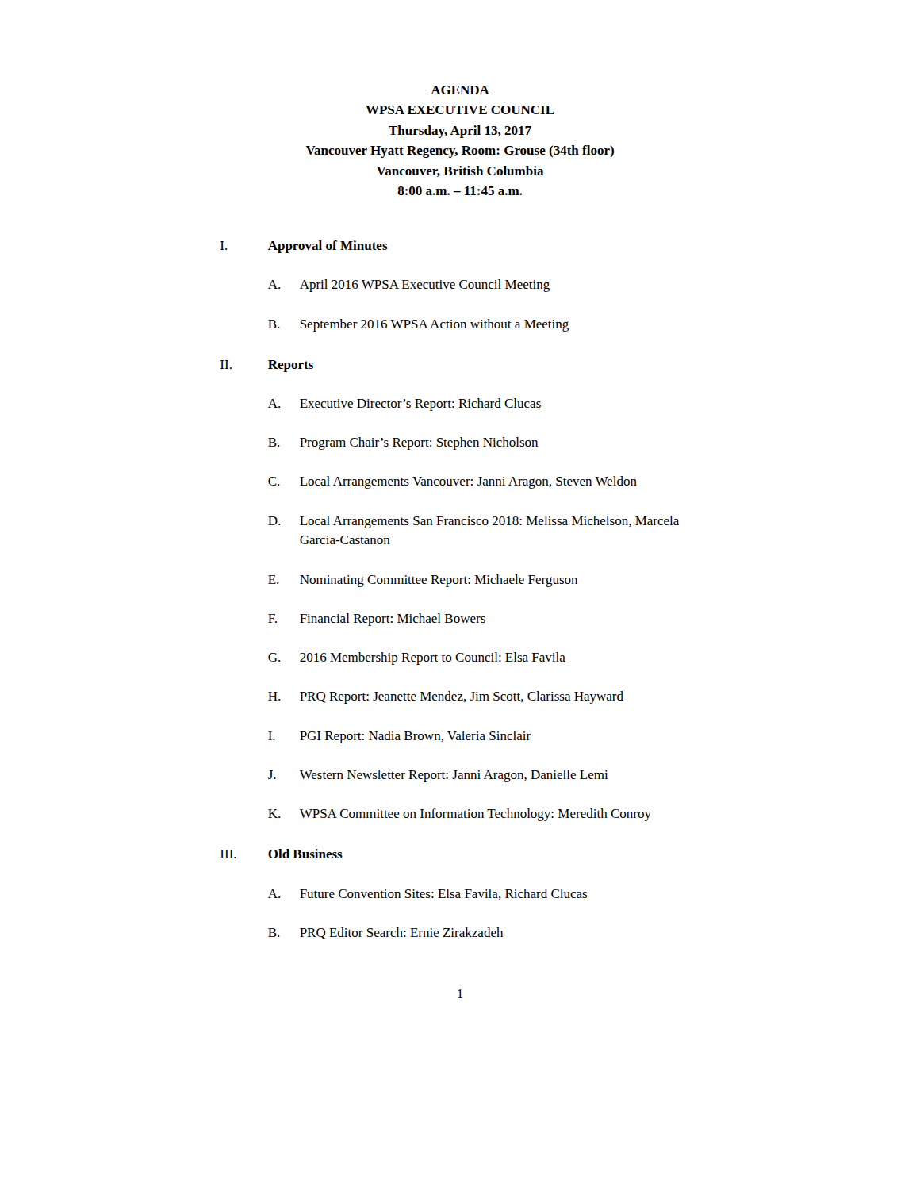AGENDA
WPSA EXECUTIVE COUNCIL
Thursday, April 13, 2017
Vancouver Hyatt Regency, Room: Grouse (34th floor)
Vancouver, British Columbia
8:00 a.m. – 11:45 a.m.
I.
Approval of Minutes
A. April 2016 WPSA Executive Council Meeting
B. September 2016 WPSA Action without a Meeting
II.
Reports
A. Executive Director’s Report: Richard Clucas
B. Program Chair’s Report: Stephen Nicholson
C. Local Arrangements Vancouver: Janni Aragon, Steven Weldon
D. Local Arrangements San Francisco 2018: Melissa Michelson, Marcela Garcia-Castanon
E. Nominating Committee Report: Michaele Ferguson
F. Financial Report: Michael Bowers
G. 2016 Membership Report to Council: Elsa Favila
H. PRQ Report: Jeanette Mendez, Jim Scott, Clarissa Hayward
I. PGI Report: Nadia Brown, Valeria Sinclair
J. Western Newsletter Report: Janni Aragon, Danielle Lemi
K. WPSA Committee on Information Technology: Meredith Conroy
III.
Old Business
A. Future Convention Sites: Elsa Favila, Richard Clucas
B. PRQ Editor Search: Ernie Zirakzadeh
1